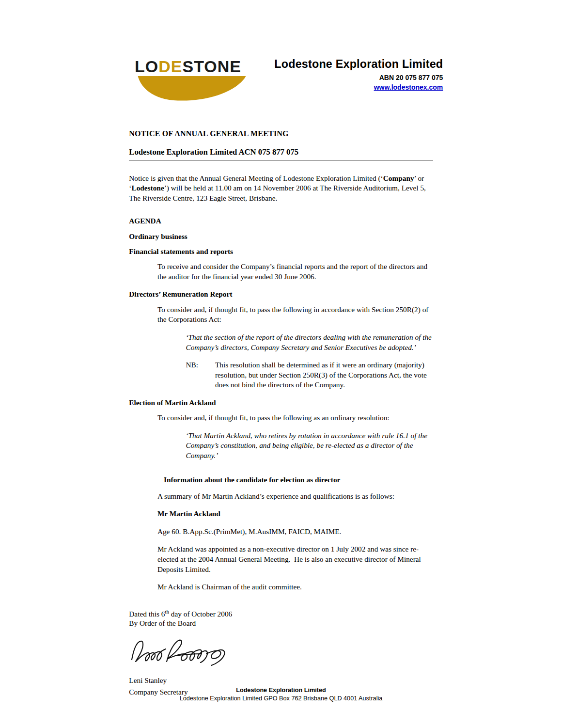LODESTONE
Lodestone Exploration Limited
ABN 20 075 877 075
www.lodestonex.com
NOTICE OF ANNUAL GENERAL MEETING
Lodestone Exploration Limited ACN 075 877 075
Notice is given that the Annual General Meeting of Lodestone Exploration Limited (‘Company’ or ‘Lodestone’) will be held at 11.00 am on 14 November 2006 at The Riverside Auditorium, Level 5, The Riverside Centre, 123 Eagle Street, Brisbane.
AGENDA
Ordinary business
Financial statements and reports
To receive and consider the Company’s financial reports and the report of the directors and the auditor for the financial year ended 30 June 2006.
Directors’ Remuneration Report
To consider and, if thought fit, to pass the following in accordance with Section 250R(2) of the Corporations Act:
‘That the section of the report of the directors dealing with the remuneration of the Company’s directors, Company Secretary and Senior Executives be adopted.’
NB:
This resolution shall be determined as if it were an ordinary (majority) resolution, but under Section 250R(3) of the Corporations Act, the vote does not bind the directors of the Company.
Election of Martin Ackland
To consider and, if thought fit, to pass the following as an ordinary resolution:
‘That Martin Ackland, who retires by rotation in accordance with rule 16.1 of the Company’s constitution, and being eligible, be re-elected as a director of the Company.’
Information about the candidate for election as director
A summary of Mr Martin Ackland’s experience and qualifications is as follows:
Mr Martin Ackland
Age 60. B.App.Sc.(PrimMet), M.AusIMM, FAICD, MAIME.
Mr Ackland was appointed as a non-executive director on 1 July 2002 and was since re-elected at the 2004 Annual General Meeting. He is also an executive director of Mineral Deposits Limited.
Mr Ackland is Chairman of the audit committee.
Dated this 6th day of October 2006
By Order of the Board
Leni Stanley
Company Secretary
Lodestone Exploration Limited
Lodestone Exploration Limited GPO Box 762 Brisbane QLD 4001 Australia